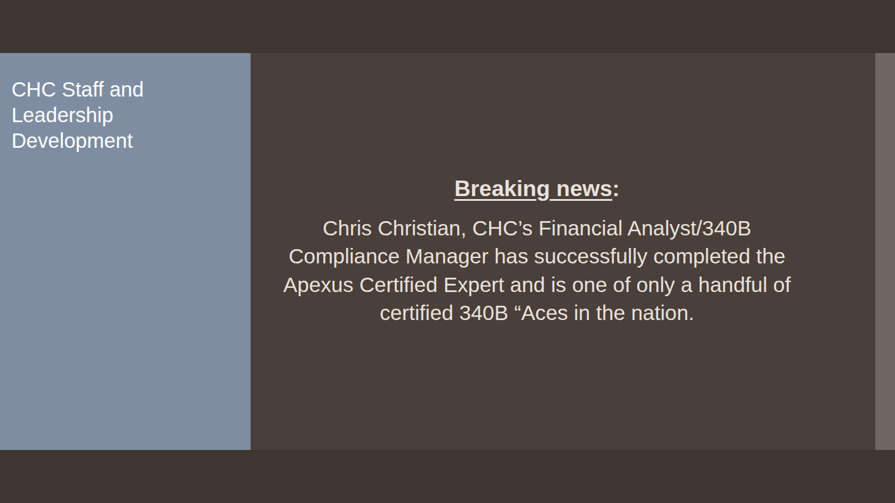CHC Staff and Leadership Development
Breaking news:
Chris Christian, CHC’s Financial Analyst/340B Compliance Manager has successfully completed the Apexus Certified Expert and is one of only a handful of certified 340B “Aces in the nation.